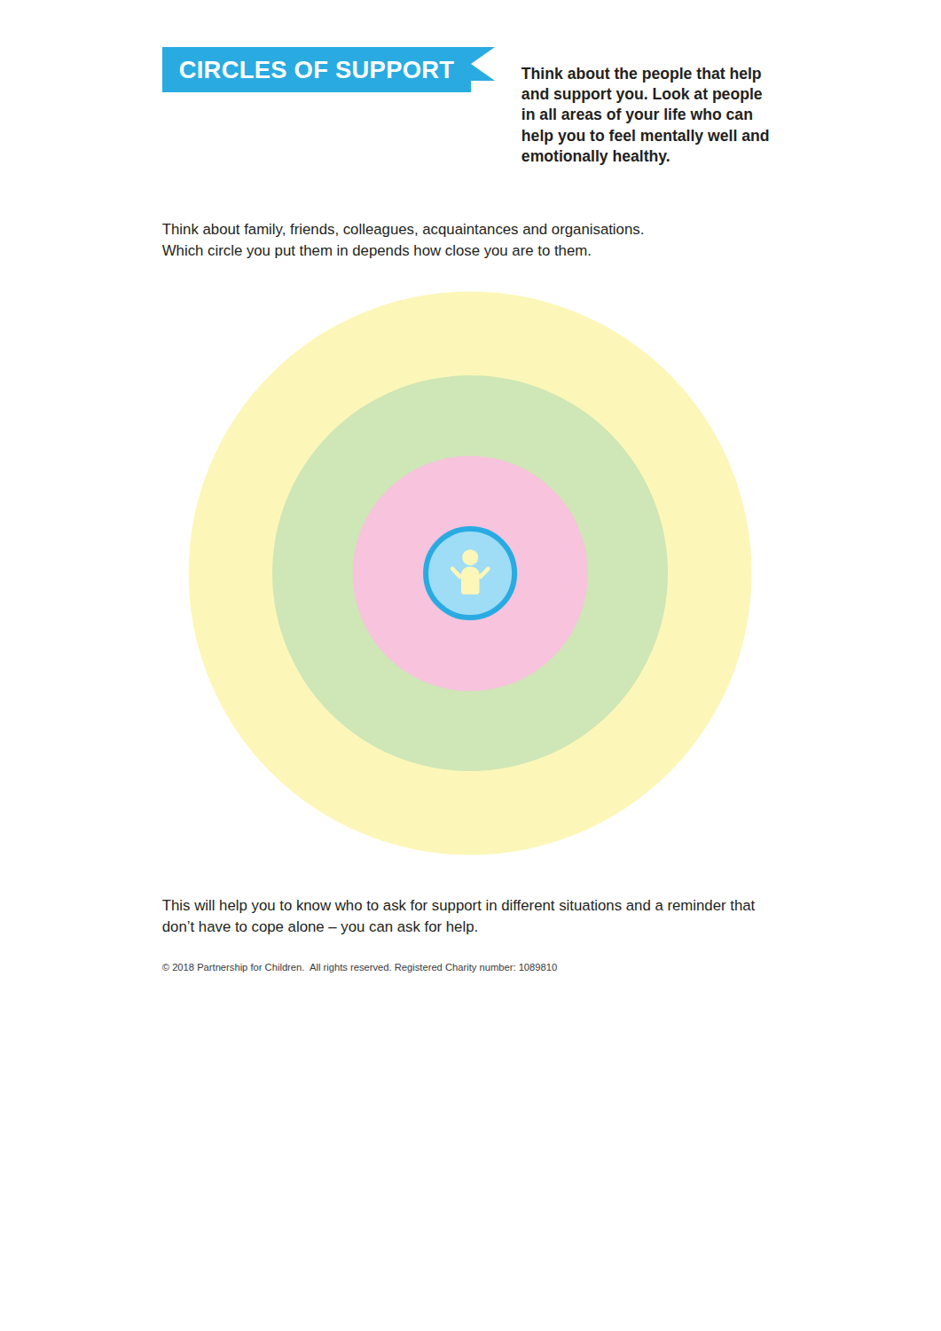CIRCLES OF SUPPORT
Think about the people that help and support you. Look at people in all areas of your life who can help you to feel mentally well and emotionally healthy.
Think about family, friends, colleagues, acquaintances and organisations.
Which circle you put them in depends how close you are to them.
This will help you to know who to ask for support in different situations and a reminder that don’t have to cope alone – you can ask for help.
© 2018 Partnership for Children. All rights reserved. Registered Charity number: 1089810